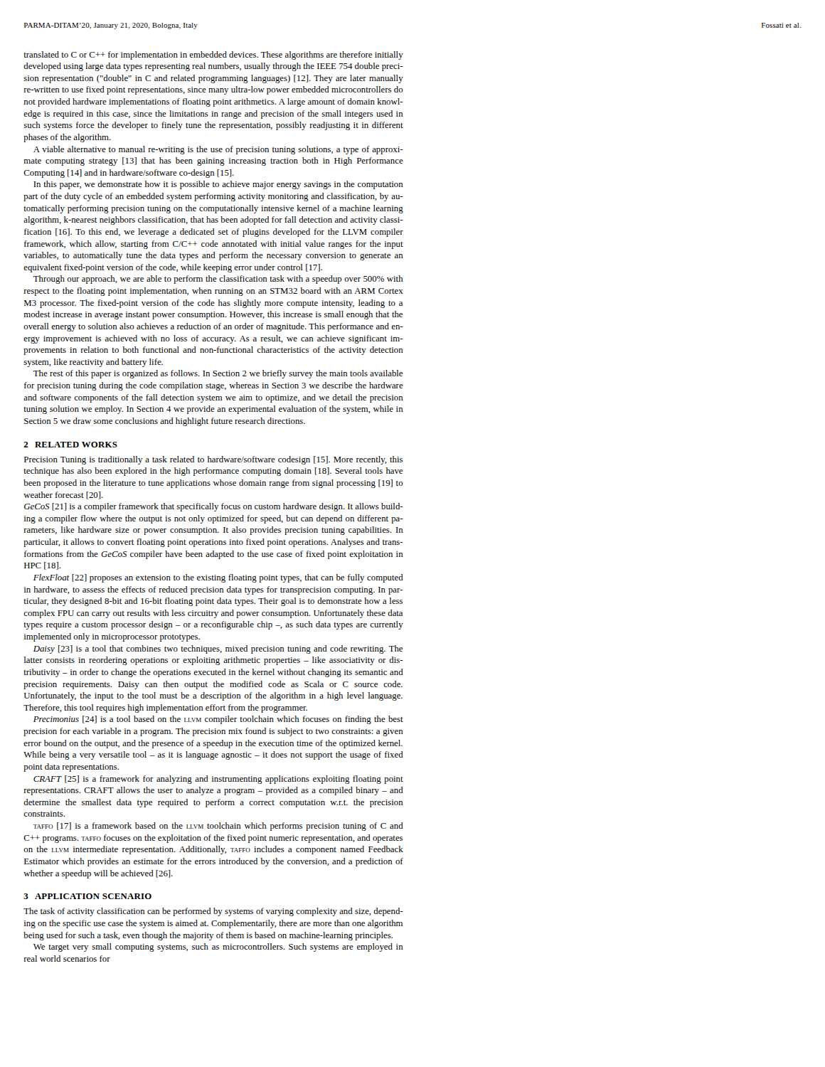PARMA-DITAM’20, January 21, 2020, Bologna, Italy
Fossati et al.
translated to C or C++ for implementation in embedded devices. These algorithms are therefore initially developed using large data types representing real numbers, usually through the IEEE 754 double precision representation ("double" in C and related programming languages) [12]. They are later manually re-written to use fixed point representations, since many ultra-low power embedded microcontrollers do not provided hardware implementations of floating point arithmetics. A large amount of domain knowledge is required in this case, since the limitations in range and precision of the small integers used in such systems force the developer to finely tune the representation, possibly readjusting it in different phases of the algorithm.
A viable alternative to manual re-writing is the use of precision tuning solutions, a type of approximate computing strategy [13] that has been gaining increasing traction both in High Performance Computing [14] and in hardware/software co-design [15].
In this paper, we demonstrate how it is possible to achieve major energy savings in the computation part of the duty cycle of an embedded system performing activity monitoring and classification, by automatically performing precision tuning on the computationally intensive kernel of a machine learning algorithm, k-nearest neighbors classification, that has been adopted for fall detection and activity classification [16]. To this end, we leverage a dedicated set of plugins developed for the LLVM compiler framework, which allow, starting from C/C++ code annotated with initial value ranges for the input variables, to automatically tune the data types and perform the necessary conversion to generate an equivalent fixed-point version of the code, while keeping error under control [17].
Through our approach, we are able to perform the classification task with a speedup over 500% with respect to the floating point implementation, when running on an STM32 board with an ARM Cortex M3 processor. The fixed-point version of the code has slightly more compute intensity, leading to a modest increase in average instant power consumption. However, this increase is small enough that the overall energy to solution also achieves a reduction of an order of magnitude. This performance and energy improvement is achieved with no loss of accuracy. As a result, we can achieve significant improvements in relation to both functional and non-functional characteristics of the activity detection system, like reactivity and battery life.
The rest of this paper is organized as follows. In Section 2 we briefly survey the main tools available for precision tuning during the code compilation stage, whereas in Section 3 we describe the hardware and software components of the fall detection system we aim to optimize, and we detail the precision tuning solution we employ. In Section 4 we provide an experimental evaluation of the system, while in Section 5 we draw some conclusions and highlight future research directions.
2 RELATED WORKS
Precision Tuning is traditionally a task related to hardware/software codesign [15]. More recently, this technique has also been explored in the high performance computing domain [18]. Several tools have been proposed in the literature to tune applications whose domain range from signal processing [19] to weather forecast [20].
GeCoS [21] is a compiler framework that specifically focus on custom hardware design. It allows building a compiler flow where the output is not only optimized for speed, but can depend on different parameters, like hardware size or power consumption. It also provides precision tuning capabilities. In particular, it allows to convert floating point operations into fixed point operations. Analyses and transformations from the GeCoS compiler have been adapted to the use case of fixed point exploitation in HPC [18].
FlexFloat [22] proposes an extension to the existing floating point types, that can be fully computed in hardware, to assess the effects of reduced precision data types for transprecision computing. In particular, they designed 8-bit and 16-bit floating point data types. Their goal is to demonstrate how a less complex FPU can carry out results with less circuitry and power consumption. Unfortunately these data types require a custom processor design – or a reconfigurable chip –, as such data types are currently implemented only in microprocessor prototypes.
Daisy [23] is a tool that combines two techniques, mixed precision tuning and code rewriting. The latter consists in reordering operations or exploiting arithmetic properties – like associativity or distributivity – in order to change the operations executed in the kernel without changing its semantic and precision requirements. Daisy can then output the modified code as Scala or C source code. Unfortunately, the input to the tool must be a description of the algorithm in a high level language. Therefore, this tool requires high implementation effort from the programmer.
Precimonius [24] is a tool based on the llvm compiler toolchain which focuses on finding the best precision for each variable in a program. The precision mix found is subject to two constraints: a given error bound on the output, and the presence of a speedup in the execution time of the optimized kernel. While being a very versatile tool – as it is language agnostic – it does not support the usage of fixed point data representations.
CRAFT [25] is a framework for analyzing and instrumenting applications exploiting floating point representations. CRAFT allows the user to analyze a program – provided as a compiled binary – and determine the smallest data type required to perform a correct computation w.r.t. the precision constraints.
taffo [17] is a framework based on the llvm toolchain which performs precision tuning of C and C++ programs. taffo focuses on the exploitation of the fixed point numeric representation, and operates on the llvm intermediate representation. Additionally, taffo includes a component named Feedback Estimator which provides an estimate for the errors introduced by the conversion, and a prediction of whether a speedup will be achieved [26].
3 APPLICATION SCENARIO
The task of activity classification can be performed by systems of varying complexity and size, depending on the specific use case the system is aimed at. Complementarily, there are more than one algorithm being used for such a task, even though the majority of them is based on machine-learning principles.
We target very small computing systems, such as microcontrollers. Such systems are employed in real world scenarios for